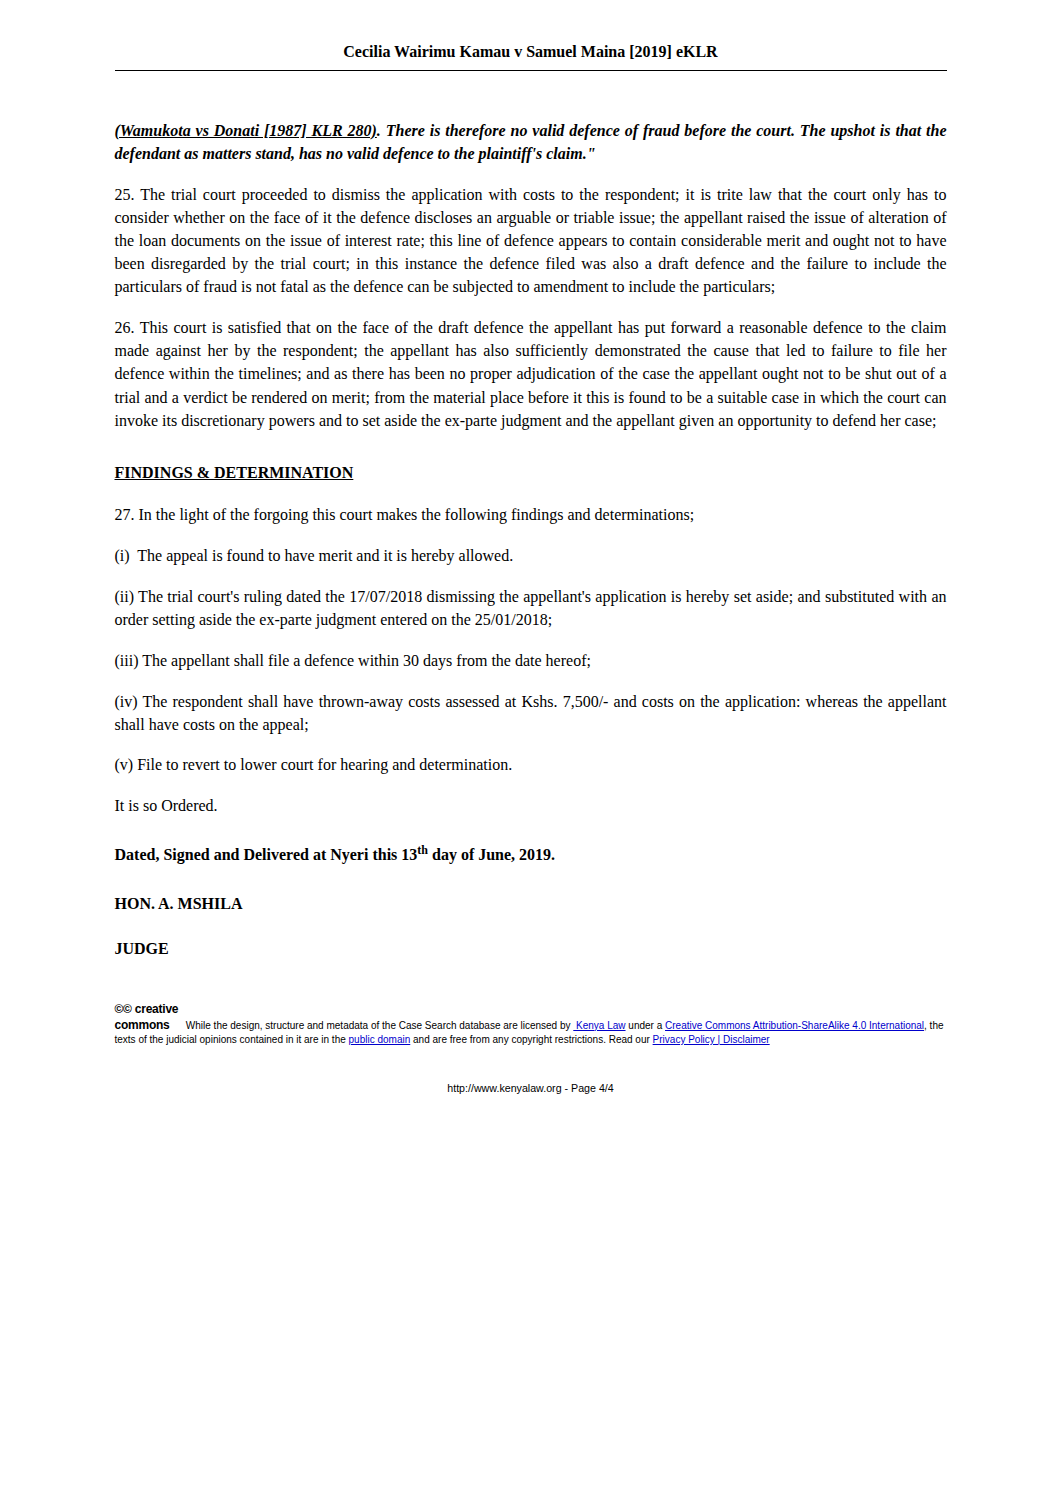Cecilia Wairimu Kamau v Samuel Maina [2019] eKLR
(Wamukota vs Donati [1987] KLR 280). There is therefore no valid defence of fraud before the court. The upshot is that the defendant as matters stand, has no valid defence to the plaintiff's claim."
25. The trial court proceeded to dismiss the application with costs to the respondent; it is trite law that the court only has to consider whether on the face of it the defence discloses an arguable or triable issue; the appellant raised the issue of alteration of the loan documents on the issue of interest rate; this line of defence appears to contain considerable merit and ought not to have been disregarded by the trial court; in this instance the defence filed was also a draft defence and the failure to include the particulars of fraud is not fatal as the defence can be subjected to amendment to include the particulars;
26. This court is satisfied that on the face of the draft defence the appellant has put forward a reasonable defence to the claim made against her by the respondent; the appellant has also sufficiently demonstrated the cause that led to failure to file her defence within the timelines; and as there has been no proper adjudication of the case the appellant ought not to be shut out of a trial and a verdict be rendered on merit; from the material place before it this is found to be a suitable case in which the court can invoke its discretionary powers and to set aside the ex-parte judgment and the appellant given an opportunity to defend her case;
FINDINGS & DETERMINATION
27. In the light of the forgoing this court makes the following findings and determinations;
(i) The appeal is found to have merit and it is hereby allowed.
(ii) The trial court's ruling dated the 17/07/2018 dismissing the appellant's application is hereby set aside; and substituted with an order setting aside the ex-parte judgment entered on the 25/01/2018;
(iii) The appellant shall file a defence within 30 days from the date hereof;
(iv) The respondent shall have thrown-away costs assessed at Kshs. 7,500/- and costs on the application: whereas the appellant shall have costs on the appeal;
(v) File to revert to lower court for hearing and determination.
It is so Ordered.
Dated, Signed and Delivered at Nyeri this 13th day of June, 2019.
HON. A. MSHILA
JUDGE
©© creative
commons While the design, structure and metadata of the Case Search database are licensed by Kenya Law under a Creative Commons Attribution-ShareAlike 4.0 International, the texts of the judicial opinions contained in it are in the public domain and are free from any copyright restrictions. Read our Privacy Policy | Disclaimer
http://www.kenyalaw.org - Page 4/4